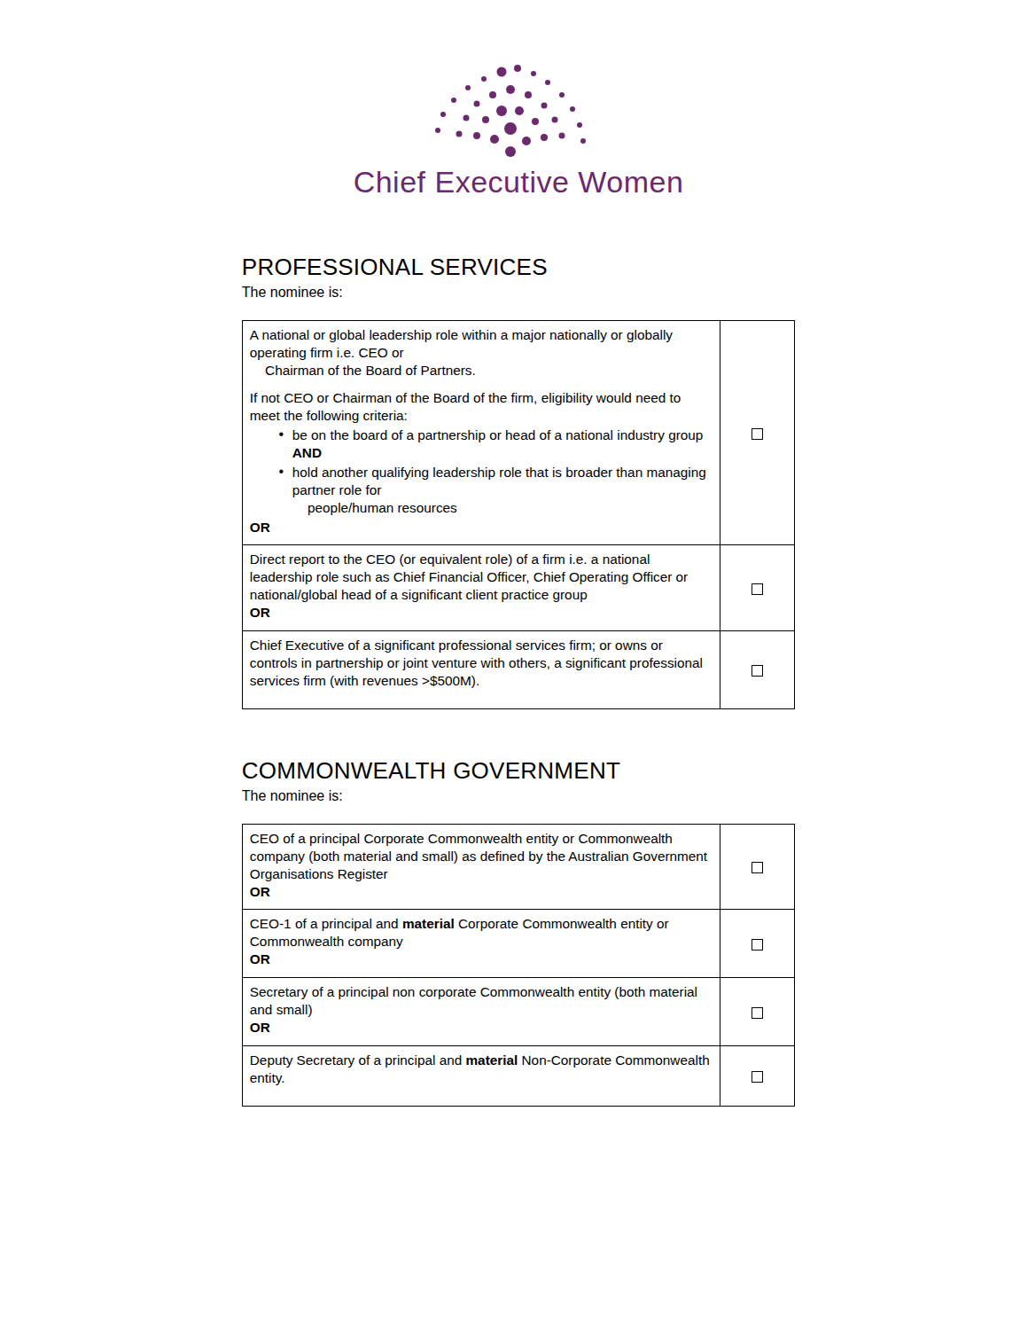Chief Executive Women
PROFESSIONAL SERVICES
The nominee is:
| A national or global leadership role within a major nationally or globally operating firm i.e. CEO or Chairman of the Board of Partners. If not CEO or Chairman of the Board of the firm, eligibility would need to meet the following criteria: be on the board of a partnership or head of a national industry group AND hold another qualifying leadership role that is broader than managing partner role for people/human resources OR | |
| Direct report to the CEO (or equivalent role) of a firm i.e. a national leadership role such as Chief Financial Officer, Chief Operating Officer or national/global head of a significant client practice group OR | |
| Chief Executive of a significant professional services firm; or owns or controls in partnership or joint venture with others, a significant professional services firm (with revenues >$500M). | |
COMMONWEALTH GOVERNMENT
The nominee is:
| CEO of a principal Corporate Commonwealth entity or Commonwealth company (both material and small) as defined by the Australian Government Organisations Register OR | |
| CEO-1 of a principal and material Corporate Commonwealth entity or Commonwealth company OR | |
| Secretary of a principal non corporate Commonwealth entity (both material and small) OR | |
| Deputy Secretary of a principal and material Non-Corporate Commonwealth entity. | |